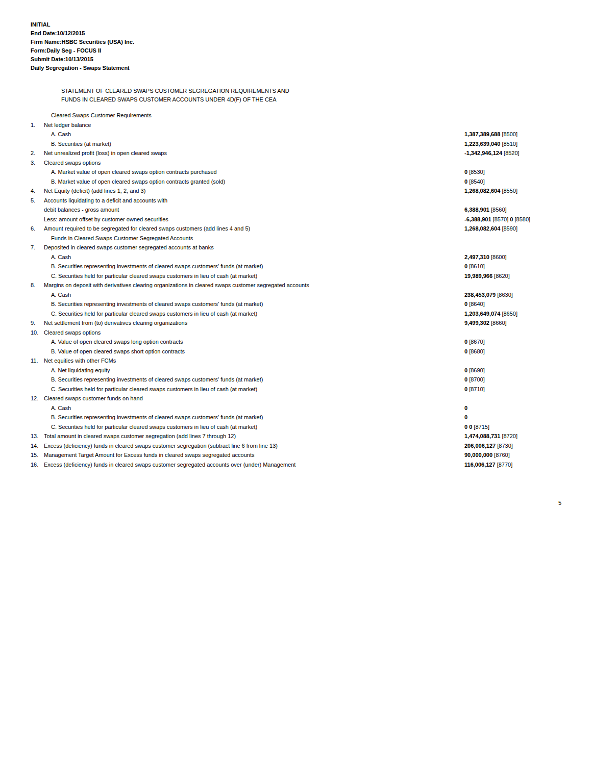INITIAL
End Date:10/12/2015
Firm Name:HSBC Securities (USA) Inc.
Form:Daily Seg - FOCUS II
Submit Date:10/13/2015
Daily Segregation - Swaps Statement
STATEMENT OF CLEARED SWAPS CUSTOMER SEGREGATION REQUIREMENTS AND
FUNDS IN CLEARED SWAPS CUSTOMER ACCOUNTS UNDER 4D(F) OF THE CEA
| | Cleared Swaps Customer Requirements | |
| 1. | Net ledger balance | |
| | A. Cash | 1,387,389,688 [8500] |
| | B. Securities (at market) | 1,223,639,040 [8510] |
| 2. | Net unrealized profit (loss) in open cleared swaps | -1,342,946,124 [8520] |
| 3. | Cleared swaps options | |
| | A. Market value of open cleared swaps option contracts purchased | 0 [8530] |
| | B. Market value of open cleared swaps option contracts granted (sold) | 0 [8540] |
| 4. | Net Equity (deficit) (add lines 1, 2, and 3) | 1,268,082,604 [8550] |
| 5. | Accounts liquidating to a deficit and accounts with | |
| | debit balances - gross amount | 6,388,901 [8560] |
| | Less: amount offset by customer owned securities | -6,388,901 [8570] 0 [8580] |
| 6. | Amount required to be segregated for cleared swaps customers (add lines 4 and 5) | 1,268,082,604 [8590] |
| | Funds in Cleared Swaps Customer Segregated Accounts | |
| 7. | Deposited in cleared swaps customer segregated accounts at banks | |
| | A. Cash | 2,497,310 [8600] |
| | B. Securities representing investments of cleared swaps customers' funds (at market) | 0 [8610] |
| | C. Securities held for particular cleared swaps customers in lieu of cash (at market) | 19,989,966 [8620] |
| 8. | Margins on deposit with derivatives clearing organizations in cleared swaps customer segregated accounts | |
| | A. Cash | 238,453,079 [8630] |
| | B. Securities representing investments of cleared swaps customers' funds (at market) | 0 [8640] |
| | C. Securities held for particular cleared swaps customers in lieu of cash (at market) | 1,203,649,074 [8650] |
| 9. | Net settlement from (to) derivatives clearing organizations | 9,499,302 [8660] |
| 10. | Cleared swaps options | |
| | A. Value of open cleared swaps long option contracts | 0 [8670] |
| | B. Value of open cleared swaps short option contracts | 0 [8680] |
| 11. | Net equities with other FCMs | |
| | A. Net liquidating equity | 0 [8690] |
| | B. Securities representing investments of cleared swaps customers' funds (at market) | 0 [8700] |
| | C. Securities held for particular cleared swaps customers in lieu of cash (at market) | 0 [8710] |
| 12. | Cleared swaps customer funds on hand | |
| | A. Cash | 0 |
| | B. Securities representing investments of cleared swaps customers' funds (at market) | 0 |
| | C. Securities held for particular cleared swaps customers in lieu of cash (at market) | 0 0 [8715] |
| 13. | Total amount in cleared swaps customer segregation (add lines 7 through 12) | 1,474,088,731 [8720] |
| 14. | Excess (deficiency) funds in cleared swaps customer segregation (subtract line 6 from line 13) | 206,006,127 [8730] |
| 15. | Management Target Amount for Excess funds in cleared swaps segregated accounts | 90,000,000 [8760] |
| 16. | Excess (deficiency) funds in cleared swaps customer segregated accounts over (under) Management | 116,006,127 [8770] |
5